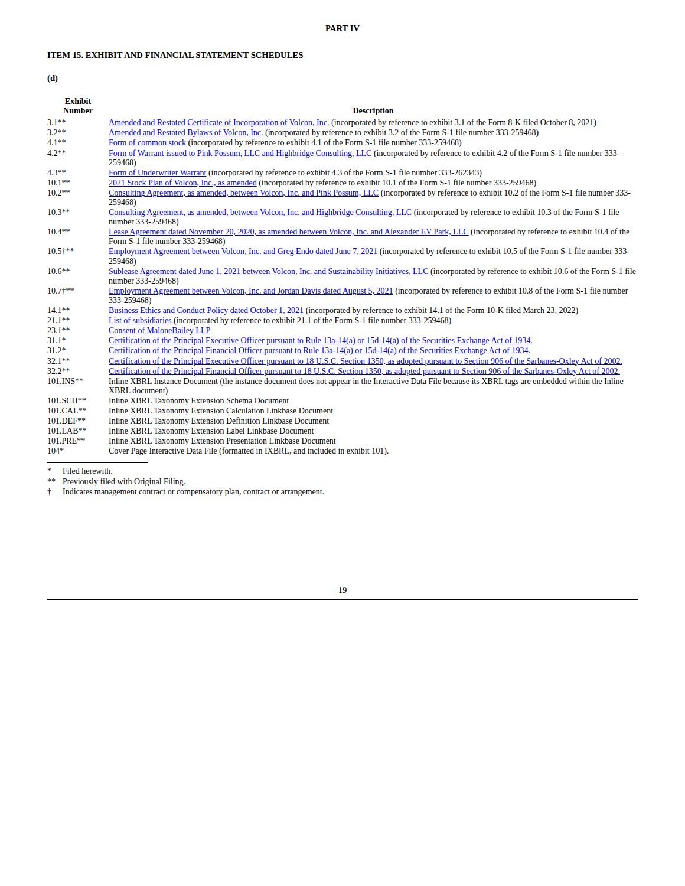PART IV
ITEM 15. EXHIBIT AND FINANCIAL STATEMENT SCHEDULES
(d)
| Exhibit Number | Description |
| --- | --- |
| 3.1** | Amended and Restated Certificate of Incorporation of Volcon, Inc. (incorporated by reference to exhibit 3.1 of the Form 8-K filed October 8, 2021) |
| 3.2** | Amended and Restated Bylaws of Volcon, Inc. (incorporated by reference to exhibit 3.2 of the Form S-1 file number 333-259468) |
| 4.1** | Form of common stock (incorporated by reference to exhibit 4.1 of the Form S-1 file number 333-259468) |
| 4.2** | Form of Warrant issued to Pink Possum, LLC and Highbridge Consulting, LLC (incorporated by reference to exhibit 4.2 of the Form S-1 file number 333-259468) |
| 4.3** | Form of Underwriter Warrant (incorporated by reference to exhibit 4.3 of the Form S-1 file number 333-262343) |
| 10.1** | 2021 Stock Plan of Volcon, Inc., as amended (incorporated by reference to exhibit 10.1 of the Form S-1 file number 333-259468) |
| 10.2** | Consulting Agreement, as amended, between Volcon, Inc. and Pink Possum, LLC (incorporated by reference to exhibit 10.2 of the Form S-1 file number 333-259468) |
| 10.3** | Consulting Agreement, as amended, between Volcon, Inc. and Highbridge Consulting, LLC (incorporated by reference to exhibit 10.3 of the Form S-1 file number 333-259468) |
| 10.4** | Lease Agreement dated November 20, 2020, as amended between Volcon, Inc. and Alexander EV Park, LLC (incorporated by reference to exhibit 10.4 of the Form S-1 file number 333-259468) |
| 10.5†** | Employment Agreement between Volcon, Inc. and Greg Endo dated June 7, 2021 (incorporated by reference to exhibit 10.5 of the Form S-1 file number 333-259468) |
| 10.6** | Sublease Agreement dated June 1, 2021 between Volcon, Inc. and Sustainability Initiatives, LLC (incorporated by reference to exhibit 10.6 of the Form S-1 file number 333-259468) |
| 10.7†** | Employment Agreement between Volcon, Inc. and Jordan Davis dated August 5, 2021 (incorporated by reference to exhibit 10.8 of the Form S-1 file number 333-259468) |
| 14.1** | Business Ethics and Conduct Policy dated October 1, 2021 (incorporated by reference to exhibit 14.1 of the Form 10-K filed March 23, 2022) |
| 21.1** | List of subsidiaries (incorporated by reference to exhibit 21.1 of the Form S-1 file number 333-259468) |
| 23.1** | Consent of MaloneBailey LLP |
| 31.1* | Certification of the Principal Executive Officer pursuant to Rule 13a-14(a) or 15d-14(a) of the Securities Exchange Act of 1934. |
| 31.2* | Certification of the Principal Financial Officer pursuant to Rule 13a-14(a) or 15d-14(a) of the Securities Exchange Act of 1934. |
| 32.1** | Certification of the Principal Executive Officer pursuant to 18 U.S.C. Section 1350, as adopted pursuant to Section 906 of the Sarbanes-Oxley Act of 2002. |
| 32.2** | Certification of the Principal Financial Officer pursuant to 18 U.S.C. Section 1350, as adopted pursuant to Section 906 of the Sarbanes-Oxley Act of 2002. |
| 101.INS** | Inline XBRL Instance Document (the instance document does not appear in the Interactive Data File because its XBRL tags are embedded within the Inline XBRL document) |
| 101.SCH** | Inline XBRL Taxonomy Extension Schema Document |
| 101.CAL** | Inline XBRL Taxonomy Extension Calculation Linkbase Document |
| 101.DEF** | Inline XBRL Taxonomy Extension Definition Linkbase Document |
| 101.LAB** | Inline XBRL Taxonomy Extension Label Linkbase Document |
| 101.PRE** | Inline XBRL Taxonomy Extension Presentation Linkbase Document |
| 104* | Cover Page Interactive Data File (formatted in IXBRL, and included in exhibit 101). |
| * | Filed herewith. |
| ** | Previously filed with Original Filing. |
| † | Indicates management contract or compensatory plan, contract or arrangement. |
19